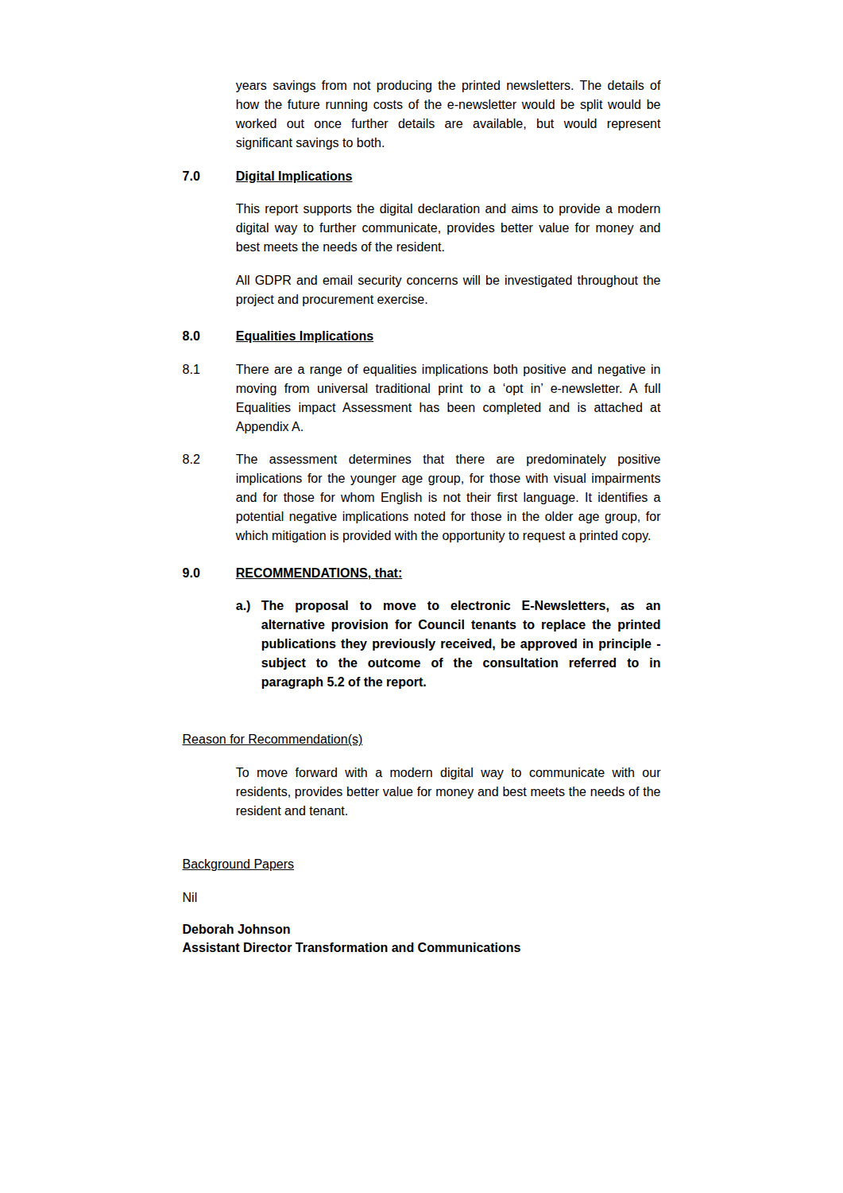years savings from not producing the printed newsletters. The details of how the future running costs of the e-newsletter would be split would be worked out once further details are available, but would represent significant savings to both.
7.0 Digital Implications
This report supports the digital declaration and aims to provide a modern digital way to further communicate, provides better value for money and best meets the needs of the resident.
All GDPR and email security concerns will be investigated throughout the project and procurement exercise.
8.0 Equalities Implications
8.1
There are a range of equalities implications both positive and negative in moving from universal traditional print to a ‘opt in’ e-newsletter. A full Equalities impact Assessment has been completed and is attached at Appendix A.
8.2
The assessment determines that there are predominately positive implications for the younger age group, for those with visual impairments and for those for whom English is not their first language. It identifies a potential negative implications noted for those in the older age group, for which mitigation is provided with the opportunity to request a printed copy.
9.0 RECOMMENDATIONS, that:
a.)
The proposal to move to electronic E-Newsletters, as an alternative provision for Council tenants to replace the printed publications they previously received, be approved in principle - subject to the outcome of the consultation referred to in paragraph 5.2 of the report.
Reason for Recommendation(s)
To move forward with a modern digital way to communicate with our residents, provides better value for money and best meets the needs of the resident and tenant.
Background Papers
Nil
Deborah Johnson
Assistant Director Transformation and Communications